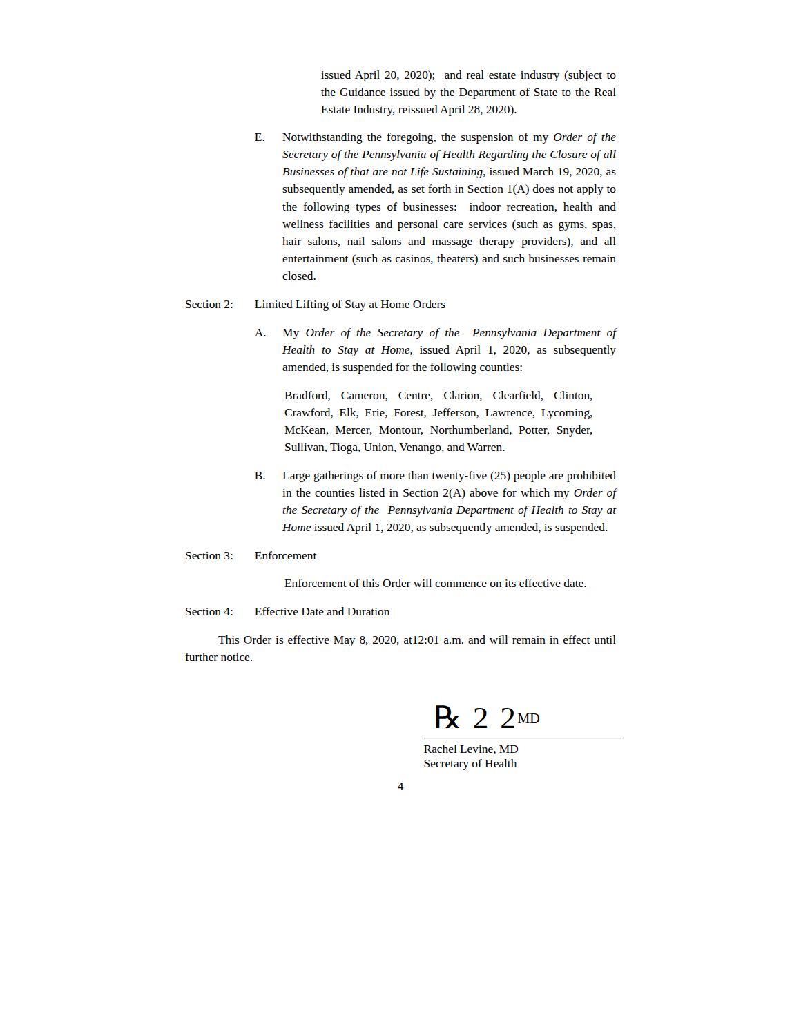issued April 20, 2020); and real estate industry (subject to the Guidance issued by the Department of State to the Real Estate Industry, reissued April 28, 2020).
E.
Notwithstanding the foregoing, the suspension of my Order of the Secretary of the Pennsylvania of Health Regarding the Closure of all Businesses of that are not Life Sustaining, issued March 19, 2020, as subsequently amended, as set forth in Section 1(A) does not apply to the following types of businesses: indoor recreation, health and wellness facilities and personal care services (such as gyms, spas, hair salons, nail salons and massage therapy providers), and all entertainment (such as casinos, theaters) and such businesses remain closed.
Section 2:
Limited Lifting of Stay at Home Orders
A.
My Order of the Secretary of the Pennsylvania Department of Health to Stay at Home, issued April 1, 2020, as subsequently amended, is suspended for the following counties:
Bradford, Cameron, Centre, Clarion, Clearfield, Clinton, Crawford, Elk, Erie, Forest, Jefferson, Lawrence, Lycoming, McKean, Mercer, Montour, Northumberland, Potter, Snyder, Sullivan, Tioga, Union, Venango, and Warren.
B.
Large gatherings of more than twenty-five (25) people are prohibited in the counties listed in Section 2(A) above for which my Order of the Secretary of the Pennsylvania Department of Health to Stay at Home issued April 1, 2020, as subsequently amended, is suspended.
Section 3:
Enforcement
Enforcement of this Order will commence on its effective date.
Section 4:
Effective Date and Duration
This Order is effective May 8, 2020, at12:01 a.m. and will remain in effect until further notice.
℞ 2 2MD
Rachel Levine, MD
Secretary of Health
4